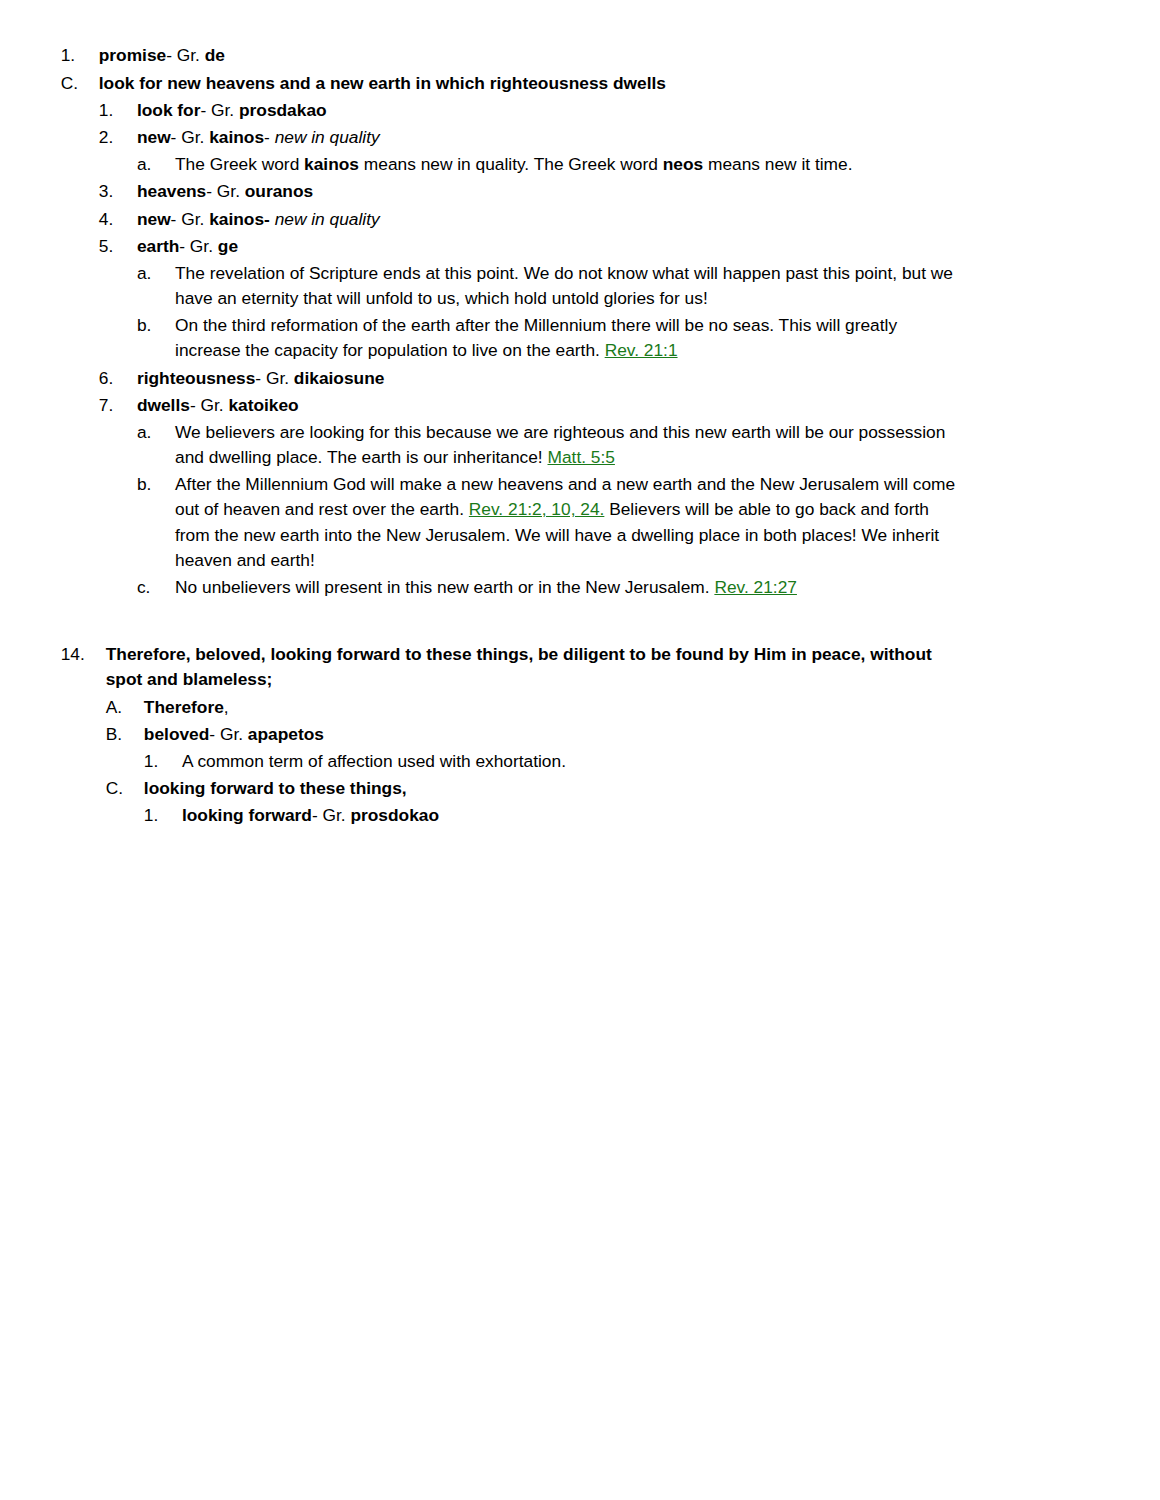1. promise- Gr. de
C. look for new heavens and a new earth in which righteousness dwells
1. look for- Gr. prosdakao
2. new- Gr. kainos- new in quality
a. The Greek word kainos means new in quality. The Greek word neos means new it time.
3. heavens- Gr. ouranos
4. new- Gr. kainos- new in quality
5. earth- Gr. ge
a. The revelation of Scripture ends at this point. We do not know what will happen past this point, but we have an eternity that will unfold to us, which hold untold glories for us!
b. On the third reformation of the earth after the Millennium there will be no seas. This will greatly increase the capacity for population to live on the earth. Rev. 21:1
6. righteousness- Gr. dikaiosune
7. dwells- Gr. katoikeo
a. We believers are looking for this because we are righteous and this new earth will be our possession and dwelling place. The earth is our inheritance! Matt. 5:5
b. After the Millennium God will make a new heavens and a new earth and the New Jerusalem will come out of heaven and rest over the earth. Rev. 21:2, 10, 24. Believers will be able to go back and forth from the new earth into the New Jerusalem. We will have a dwelling place in both places! We inherit heaven and earth!
c. No unbelievers will present in this new earth or in the New Jerusalem. Rev. 21:27
14. Therefore, beloved, looking forward to these things, be diligent to be found by Him in peace, without spot and blameless;
A. Therefore,
B. beloved- Gr. apapetos
1. A common term of affection used with exhortation.
C. looking forward to these things,
1. looking forward- Gr. prosdokao